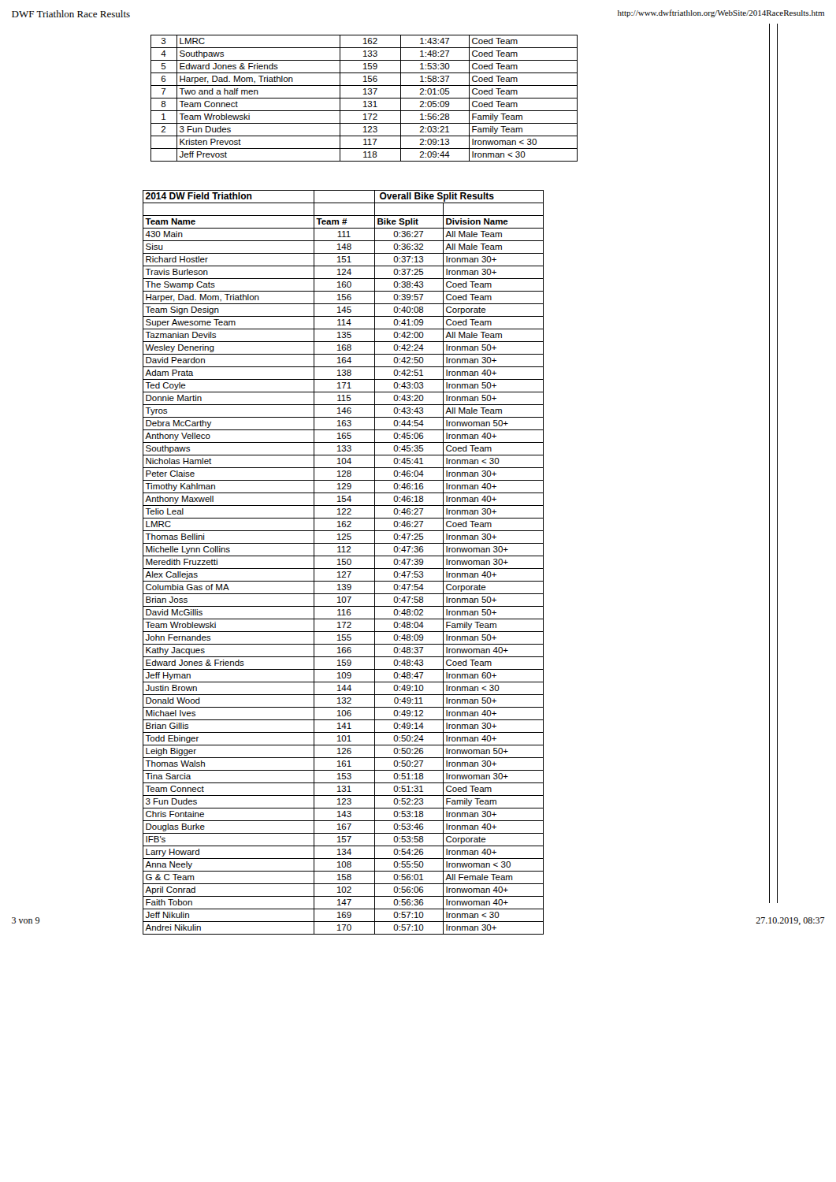DWF Triathlon Race Results
http://www.dwftriathlon.org/WebSite/2014RaceResults.htm
| 3 | LMRC | 162 | 1:43:47 | Coed Team |
| 4 | Southpaws | 133 | 1:48:27 | Coed Team |
| 5 | Edward Jones & Friends | 159 | 1:53:30 | Coed Team |
| 6 | Harper, Dad. Mom, Triathlon | 156 | 1:58:37 | Coed Team |
| 7 | Two and a half men | 137 | 2:01:05 | Coed Team |
| 8 | Team Connect | 131 | 2:05:09 | Coed Team |
| 1 | Team Wroblewski | 172 | 1:56:28 | Family Team |
| 2 | 3 Fun Dudes | 123 | 2:03:21 | Family Team |
| | Kristen Prevost | 117 | 2:09:13 | Ironwoman < 30 |
| | Jeff Prevost | 118 | 2:09:44 | Ironman < 30 |
| 2014 DW Field Triathlon | | Overall Bike Split Results |
| Team Name | Team # | Bike Split | Division Name |
| 430 Main | 111 | 0:36:27 | All Male Team |
| Sisu | 148 | 0:36:32 | All Male Team |
| Richard Hostler | 151 | 0:37:13 | Ironman 30+ |
| Travis Burleson | 124 | 0:37:25 | Ironman 30+ |
| The Swamp Cats | 160 | 0:38:43 | Coed Team |
| Harper, Dad. Mom, Triathlon | 156 | 0:39:57 | Coed Team |
| Team Sign Design | 145 | 0:40:08 | Corporate |
| Super Awesome Team | 114 | 0:41:09 | Coed Team |
| Tazmanian Devils | 135 | 0:42:00 | All Male Team |
| Wesley Denering | 168 | 0:42:24 | Ironman 50+ |
| David Peardon | 164 | 0:42:50 | Ironman 30+ |
| Adam Prata | 138 | 0:42:51 | Ironman 40+ |
| Ted Coyle | 171 | 0:43:03 | Ironman 50+ |
| Donnie Martin | 115 | 0:43:20 | Ironman 50+ |
| Tyros | 146 | 0:43:43 | All Male Team |
| Debra McCarthy | 163 | 0:44:54 | Ironwoman 50+ |
| Anthony Velleco | 165 | 0:45:06 | Ironman 40+ |
| Southpaws | 133 | 0:45:35 | Coed Team |
| Nicholas Hamlet | 104 | 0:45:41 | Ironman < 30 |
| Peter Claise | 128 | 0:46:04 | Ironman 30+ |
| Timothy Kahlman | 129 | 0:46:16 | Ironman 40+ |
| Anthony Maxwell | 154 | 0:46:18 | Ironman 40+ |
| Telio Leal | 122 | 0:46:27 | Ironman 30+ |
| LMRC | 162 | 0:46:27 | Coed Team |
| Thomas Bellini | 125 | 0:47:25 | Ironman 30+ |
| Michelle Lynn Collins | 112 | 0:47:36 | Ironwoman 30+ |
| Meredith Fruzzetti | 150 | 0:47:39 | Ironwoman 30+ |
| Alex Callejas | 127 | 0:47:53 | Ironman 40+ |
| Columbia Gas of MA | 139 | 0:47:54 | Corporate |
| Brian Joss | 107 | 0:47:58 | Ironman 50+ |
| David McGillis | 116 | 0:48:02 | Ironman 50+ |
| Team Wroblewski | 172 | 0:48:04 | Family Team |
| John Fernandes | 155 | 0:48:09 | Ironman 50+ |
| Kathy Jacques | 166 | 0:48:37 | Ironwoman 40+ |
| Edward Jones & Friends | 159 | 0:48:43 | Coed Team |
| Jeff Hyman | 109 | 0:48:47 | Ironman 60+ |
| Justin Brown | 144 | 0:49:10 | Ironman < 30 |
| Donald Wood | 132 | 0:49:11 | Ironman 50+ |
| Michael Ives | 106 | 0:49:12 | Ironman 40+ |
| Brian Gillis | 141 | 0:49:14 | Ironman 30+ |
| Todd Ebinger | 101 | 0:50:24 | Ironman 40+ |
| Leigh Bigger | 126 | 0:50:26 | Ironwoman 50+ |
| Thomas Walsh | 161 | 0:50:27 | Ironman 30+ |
| Tina Sarcia | 153 | 0:51:18 | Ironwoman 30+ |
| Team Connect | 131 | 0:51:31 | Coed Team |
| 3 Fun Dudes | 123 | 0:52:23 | Family Team |
| Chris Fontaine | 143 | 0:53:18 | Ironman 30+ |
| Douglas Burke | 167 | 0:53:46 | Ironman 40+ |
| IFB's | 157 | 0:53:58 | Corporate |
| Larry Howard | 134 | 0:54:26 | Ironman 40+ |
| Anna Neely | 108 | 0:55:50 | Ironwoman < 30 |
| G & C Team | 158 | 0:56:01 | All Female Team |
| April Conrad | 102 | 0:56:06 | Ironwoman 40+ |
| Faith Tobon | 147 | 0:56:36 | Ironwoman 40+ |
| Jeff Nikulin | 169 | 0:57:10 | Ironman < 30 |
| Andrei Nikulin | 170 | 0:57:10 | Ironman 30+ |
3 von 9
27.10.2019, 08:37